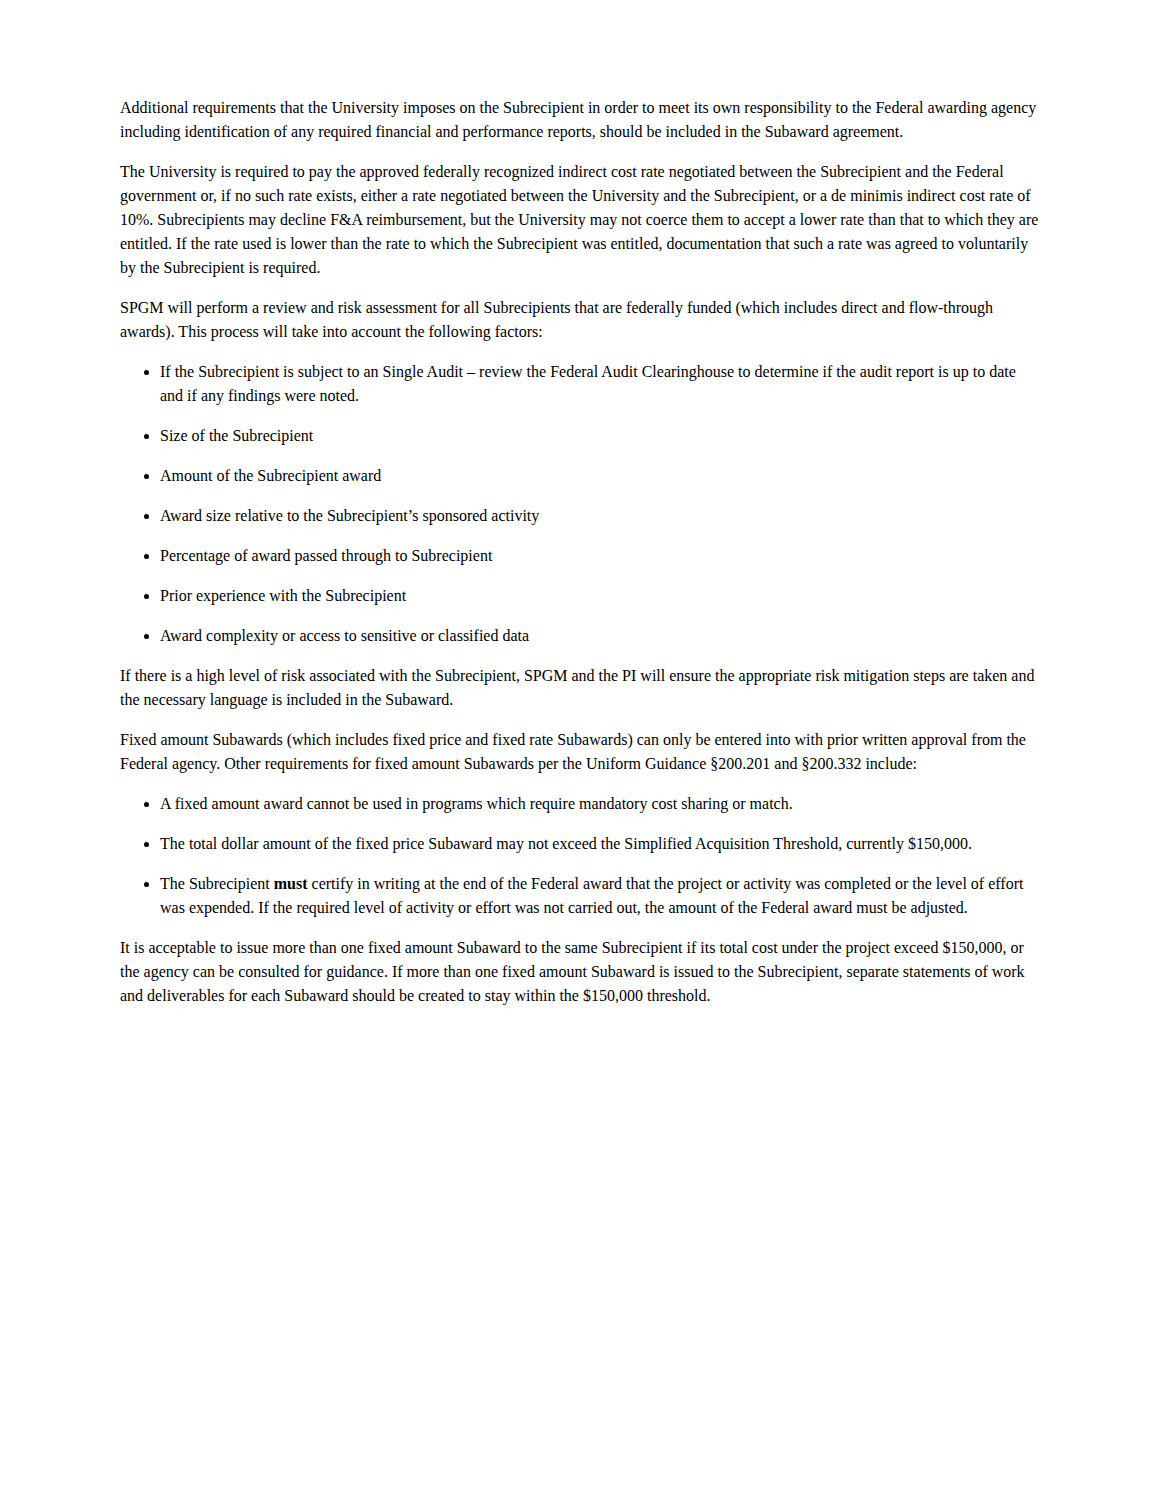Additional requirements that the University imposes on the Subrecipient in order to meet its own responsibility to the Federal awarding agency including identification of any required financial and performance reports, should be included in the Subaward agreement.
The University is required to pay the approved federally recognized indirect cost rate negotiated between the Subrecipient and the Federal government or, if no such rate exists, either a rate negotiated between the University and the Subrecipient, or a de minimis indirect cost rate of 10%. Subrecipients may decline F&A reimbursement, but the University may not coerce them to accept a lower rate than that to which they are entitled. If the rate used is lower than the rate to which the Subrecipient was entitled, documentation that such a rate was agreed to voluntarily by the Subrecipient is required.
SPGM will perform a review and risk assessment for all Subrecipients that are federally funded (which includes direct and flow-through awards). This process will take into account the following factors:
If the Subrecipient is subject to an Single Audit – review the Federal Audit Clearinghouse to determine if the audit report is up to date and if any findings were noted.
Size of the Subrecipient
Amount of the Subrecipient award
Award size relative to the Subrecipient’s sponsored activity
Percentage of award passed through to Subrecipient
Prior experience with the Subrecipient
Award complexity or access to sensitive or classified data
If there is a high level of risk associated with the Subrecipient, SPGM and the PI will ensure the appropriate risk mitigation steps are taken and the necessary language is included in the Subaward.
Fixed amount Subawards (which includes fixed price and fixed rate Subawards) can only be entered into with prior written approval from the Federal agency. Other requirements for fixed amount Subawards per the Uniform Guidance §200.201 and §200.332 include:
A fixed amount award cannot be used in programs which require mandatory cost sharing or match.
The total dollar amount of the fixed price Subaward may not exceed the Simplified Acquisition Threshold, currently $150,000.
The Subrecipient must certify in writing at the end of the Federal award that the project or activity was completed or the level of effort was expended. If the required level of activity or effort was not carried out, the amount of the Federal award must be adjusted.
It is acceptable to issue more than one fixed amount Subaward to the same Subrecipient if its total cost under the project exceed $150,000, or the agency can be consulted for guidance. If more than one fixed amount Subaward is issued to the Subrecipient, separate statements of work and deliverables for each Subaward should be created to stay within the $150,000 threshold.